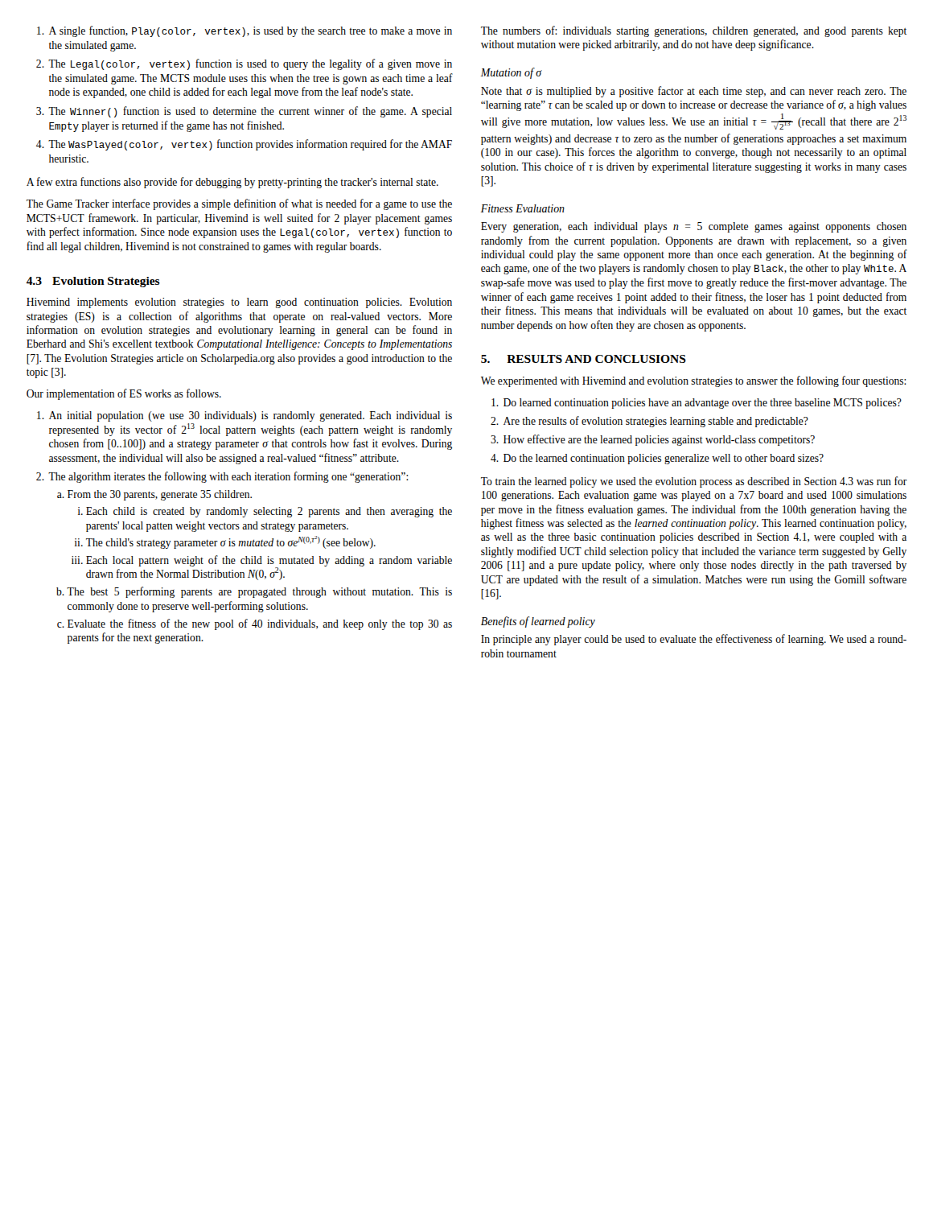A single function, Play(color, vertex), is used by the search tree to make a move in the simulated game.
The Legal(color, vertex) function is used to query the legality of a given move in the simulated game. The MCTS module uses this when the tree is gown as each time a leaf node is expanded, one child is added for each legal move from the leaf node's state.
The Winner() function is used to determine the current winner of the game. A special Empty player is returned if the game has not finished.
The WasPlayed(color, vertex) function provides information required for the AMAF heuristic.
A few extra functions also provide for debugging by pretty-printing the tracker's internal state.
The Game Tracker interface provides a simple definition of what is needed for a game to use the MCTS+UCT framework. In particular, Hivemind is well suited for 2 player placement games with perfect information. Since node expansion uses the Legal(color, vertex) function to find all legal children, Hivemind is not constrained to games with regular boards.
4.3 Evolution Strategies
Hivemind implements evolution strategies to learn good continuation policies. Evolution strategies (ES) is a collection of algorithms that operate on real-valued vectors. More information on evolution strategies and evolutionary learning in general can be found in Eberhard and Shi's excellent textbook Computational Intelligence: Concepts to Implementations [7]. The Evolution Strategies article on Scholarpedia.org also provides a good introduction to the topic [3].
Our implementation of ES works as follows.
An initial population (we use 30 individuals) is randomly generated. Each individual is represented by its vector of 213 local pattern weights (each pattern weight is randomly chosen from [0..100]) and a strategy parameter σ that controls how fast it evolves. During assessment, the individual will also be assigned a real-valued “fitness” attribute.
The algorithm iterates the following with each iteration forming one “generation”:
From the 30 parents, generate 35 children.
Each child is created by randomly selecting 2 parents and then averaging the parents' local patten weight vectors and strategy parameters.
The child's strategy parameter σ is mutated to σeN(0,τ2) (see below).
Each local pattern weight of the child is mutated by adding a random variable drawn from the Normal Distribution N(0, σ2).
The best 5 performing parents are propagated through without mutation. This is commonly done to preserve well-performing solutions.
Evaluate the fitness of the new pool of 40 individuals, and keep only the top 30 as parents for the next generation.
The numbers of: individuals starting generations, children generated, and good parents kept without mutation were picked arbitrarily, and do not have deep significance.
Mutation of σ
Note that σ is multiplied by a positive factor at each time step, and can never reach zero. The “learning rate” τ can be scaled up or down to increase or decrease the variance of σ, a high values will give more mutation, low values less. We use an initial τ = 1213 (recall that there are 213 pattern weights) and decrease τ to zero as the number of generations approaches a set maximum (100 in our case). This forces the algorithm to converge, though not necessarily to an optimal solution. This choice of τ is driven by experimental literature suggesting it works in many cases [3].
Fitness Evaluation
Every generation, each individual plays n = 5 complete games against opponents chosen randomly from the current population. Opponents are drawn with replacement, so a given individual could play the same opponent more than once each generation. At the beginning of each game, one of the two players is randomly chosen to play Black, the other to play White. A swap-safe move was used to play the first move to greatly reduce the first-mover advantage. The winner of each game receives 1 point added to their fitness, the loser has 1 point deducted from their fitness. This means that individuals will be evaluated on about 10 games, but the exact number depends on how often they are chosen as opponents.
5. RESULTS AND CONCLUSIONS
We experimented with Hivemind and evolution strategies to answer the following four questions:
Do learned continuation policies have an advantage over the three baseline MCTS polices?
Are the results of evolution strategies learning stable and predictable?
How effective are the learned policies against world-class competitors?
Do the learned continuation policies generalize well to other board sizes?
To train the learned policy we used the evolution process as described in Section 4.3 was run for 100 generations. Each evaluation game was played on a 7x7 board and used 1000 simulations per move in the fitness evaluation games. The individual from the 100th generation having the highest fitness was selected as the learned continuation policy. This learned continuation policy, as well as the three basic continuation policies described in Section 4.1, were coupled with a slightly modified UCT child selection policy that included the variance term suggested by Gelly 2006 [11] and a pure update policy, where only those nodes directly in the path traversed by UCT are updated with the result of a simulation. Matches were run using the Gomill software [16].
Benefits of learned policy
In principle any player could be used to evaluate the effectiveness of learning. We used a round-robin tournament